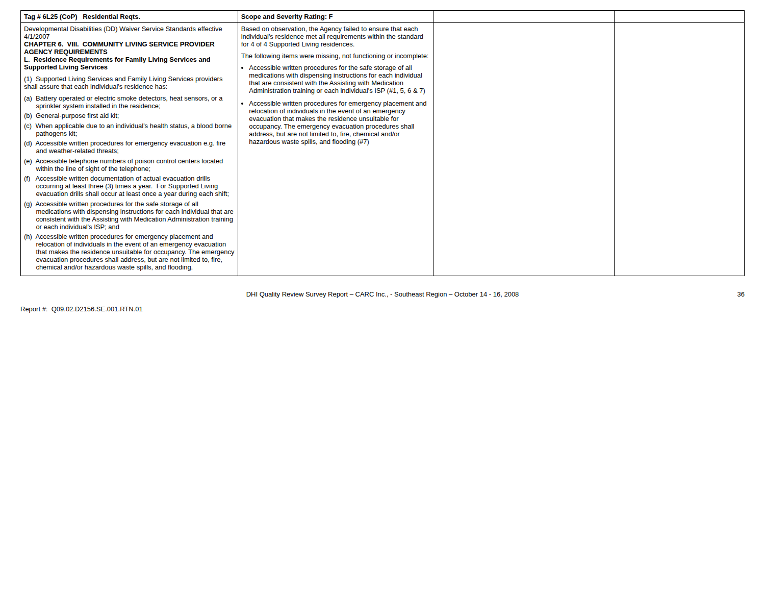| Tag # 6L25 (CoP) Residential Reqts. | Scope and Severity Rating: F | | |
| --- | --- | --- | --- |
| Developmental Disabilities (DD) Waiver Service Standards effective 4/1/2007 CHAPTER 6. VIII. COMMUNITY LIVING SERVICE PROVIDER AGENCY REQUIREMENTS L. Residence Requirements for Family Living Services and Supported Living Services (1) Supported Living Services and Family Living Services providers shall assure that each individual's residence has: (a) Battery operated or electric smoke detectors, heat sensors, or a sprinkler system installed in the residence; (b) General-purpose first aid kit; (c) When applicable due to an individual's health status, a blood borne pathogens kit; (d) Accessible written procedures for emergency evacuation e.g. fire and weather-related threats; (e) Accessible telephone numbers of poison control centers located within the line of sight of the telephone; (f) Accessible written documentation of actual evacuation drills occurring at least three (3) times a year. For Supported Living evacuation drills shall occur at least once a year during each shift; (g) Accessible written procedures for the safe storage of all medications with dispensing instructions for each individual that are consistent with the Assisting with Medication Administration training or each individual's ISP; and (h) Accessible written procedures for emergency placement and relocation of individuals in the event of an emergency evacuation that makes the residence unsuitable for occupancy. The emergency evacuation procedures shall address, but are not limited to, fire, chemical and/or hazardous waste spills, and flooding. | Based on observation, the Agency failed to ensure that each individual's residence met all requirements within the standard for 4 of 4 Supported Living residences. The following items were missing, not functioning or incomplete: Accessible written procedures for the safe storage of all medications with dispensing instructions for each individual that are consistent with the Assisting with Medication Administration training or each individual's ISP (#1, 5, 6 & 7) Accessible written procedures for emergency placement and relocation of individuals in the event of an emergency evacuation that makes the residence unsuitable for occupancy. The emergency evacuation procedures shall address, but are not limited to, fire, chemical and/or hazardous waste spills, and flooding (#7) | | |
DHI Quality Review Survey Report – CARC Inc., - Southeast Region – October 14 - 16, 2008
36
Report #: Q09.02.D2156.SE.001.RTN.01